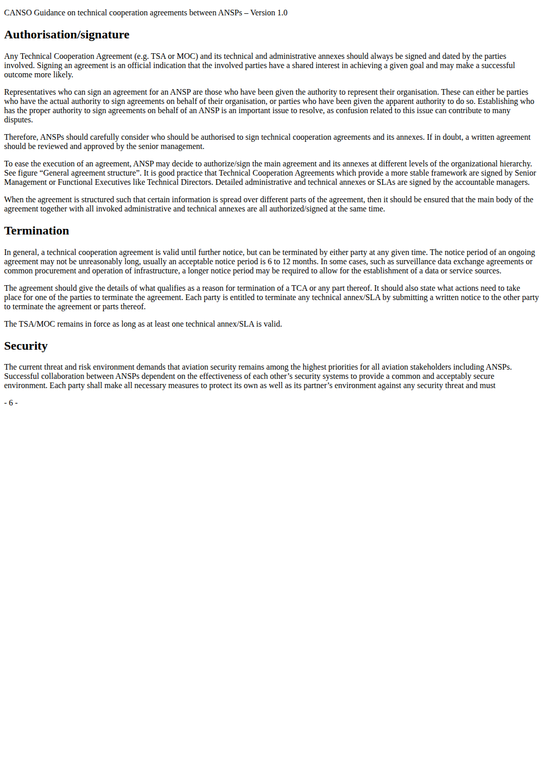CANSO Guidance on technical cooperation agreements between ANSPs – Version 1.0
Authorisation/signature
Any Technical Cooperation Agreement (e.g. TSA or MOC) and its technical and administrative annexes should always be signed and dated by the parties involved. Signing an agreement is an official indication that the involved parties have a shared interest in achieving a given goal and may make a successful outcome more likely.
Representatives who can sign an agreement for an ANSP are those who have been given the authority to represent their organisation. These can either be parties who have the actual authority to sign agreements on behalf of their organisation, or parties who have been given the apparent authority to do so. Establishing who has the proper authority to sign agreements on behalf of an ANSP is an important issue to resolve, as confusion related to this issue can contribute to many disputes.
Therefore, ANSPs should carefully consider who should be authorised to sign technical cooperation agreements and its annexes. If in doubt, a written agreement should be reviewed and approved by the senior management.
To ease the execution of an agreement, ANSP may decide to authorize/sign the main agreement and its annexes at different levels of the organizational hierarchy. See figure “General agreement structure”. It is good practice that Technical Cooperation Agreements which provide a more stable framework are signed by Senior Management or Functional Executives like Technical Directors. Detailed administrative and technical annexes or SLAs are signed by the accountable managers.
When the agreement is structured such that certain information is spread over different parts of the agreement, then it should be ensured that the main body of the agreement together with all invoked administrative and technical annexes are all authorized/signed at the same time.
Termination
In general, a technical cooperation agreement is valid until further notice, but can be terminated by either party at any given time. The notice period of an ongoing agreement may not be unreasonably long, usually an acceptable notice period is 6 to 12 months. In some cases, such as surveillance data exchange agreements or common procurement and operation of infrastructure, a longer notice period may be required to allow for the establishment of a data or service sources.
The agreement should give the details of what qualifies as a reason for termination of a TCA or any part thereof. It should also state what actions need to take place for one of the parties to terminate the agreement. Each party is entitled to terminate any technical annex/SLA by submitting a written notice to the other party to terminate the agreement or parts thereof.
The TSA/MOC remains in force as long as at least one technical annex/SLA is valid.
Security
The current threat and risk environment demands that aviation security remains among the highest priorities for all aviation stakeholders including ANSPs. Successful collaboration between ANSPs dependent on the effectiveness of each other’s security systems to provide a common and acceptably secure environment. Each party shall make all necessary measures to protect its own as well as its partner’s environment against any security threat and must
- 6 -